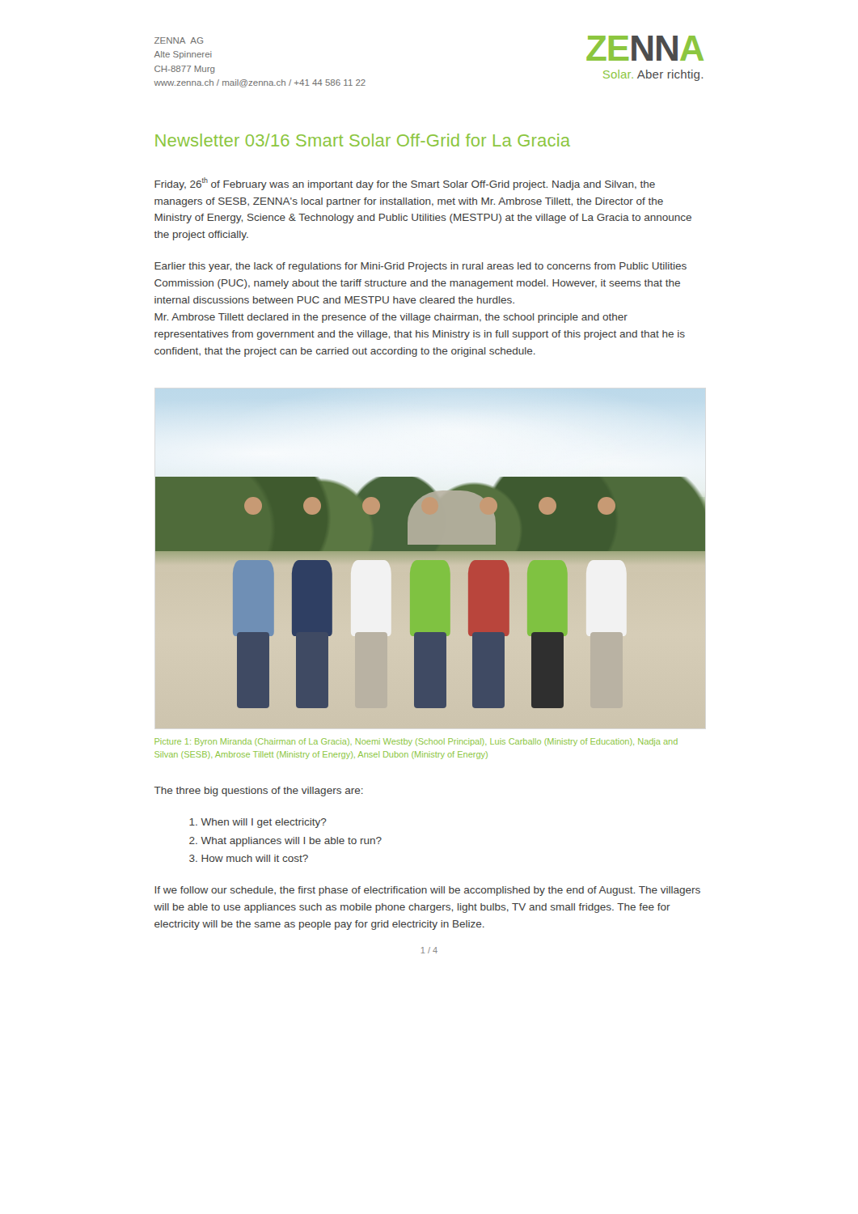ZENNA AG
Alte Spinnerei
CH-8877 Murg
www.zenna.ch / mail@zenna.ch / +41 44 586 11 22
ZENNA
Solar. Aber richtig.
Newsletter 03/16 Smart Solar Off-Grid for La Gracia
Friday, 26th of February was an important day for the Smart Solar Off-Grid project. Nadja and Silvan, the managers of SESB, ZENNA's local partner for installation, met with Mr. Ambrose Tillett, the Director of the Ministry of Energy, Science & Technology and Public Utilities (MESTPU) at the village of La Gracia to announce the project officially.
Earlier this year, the lack of regulations for Mini-Grid Projects in rural areas led to concerns from Public Utilities Commission (PUC), namely about the tariff structure and the management model. However, it seems that the internal discussions between PUC and MESTPU have cleared the hurdles.
Mr. Ambrose Tillett declared in the presence of the village chairman, the school principle and other representatives from government and the village, that his Ministry is in full support of this project and that he is confident, that the project can be carried out according to the original schedule.
Picture 1: Byron Miranda (Chairman of La Gracia), Noemi Westby (School Principal), Luis Carballo (Ministry of Education), Nadja and Silvan (SESB), Ambrose Tillett (Ministry of Energy), Ansel Dubon (Ministry of Energy)
The three big questions of the villagers are:
When will I get electricity?
What appliances will I be able to run?
How much will it cost?
If we follow our schedule, the first phase of electrification will be accomplished by the end of August. The villagers will be able to use appliances such as mobile phone chargers, light bulbs, TV and small fridges. The fee for electricity will be the same as people pay for grid electricity in Belize.
1 / 4